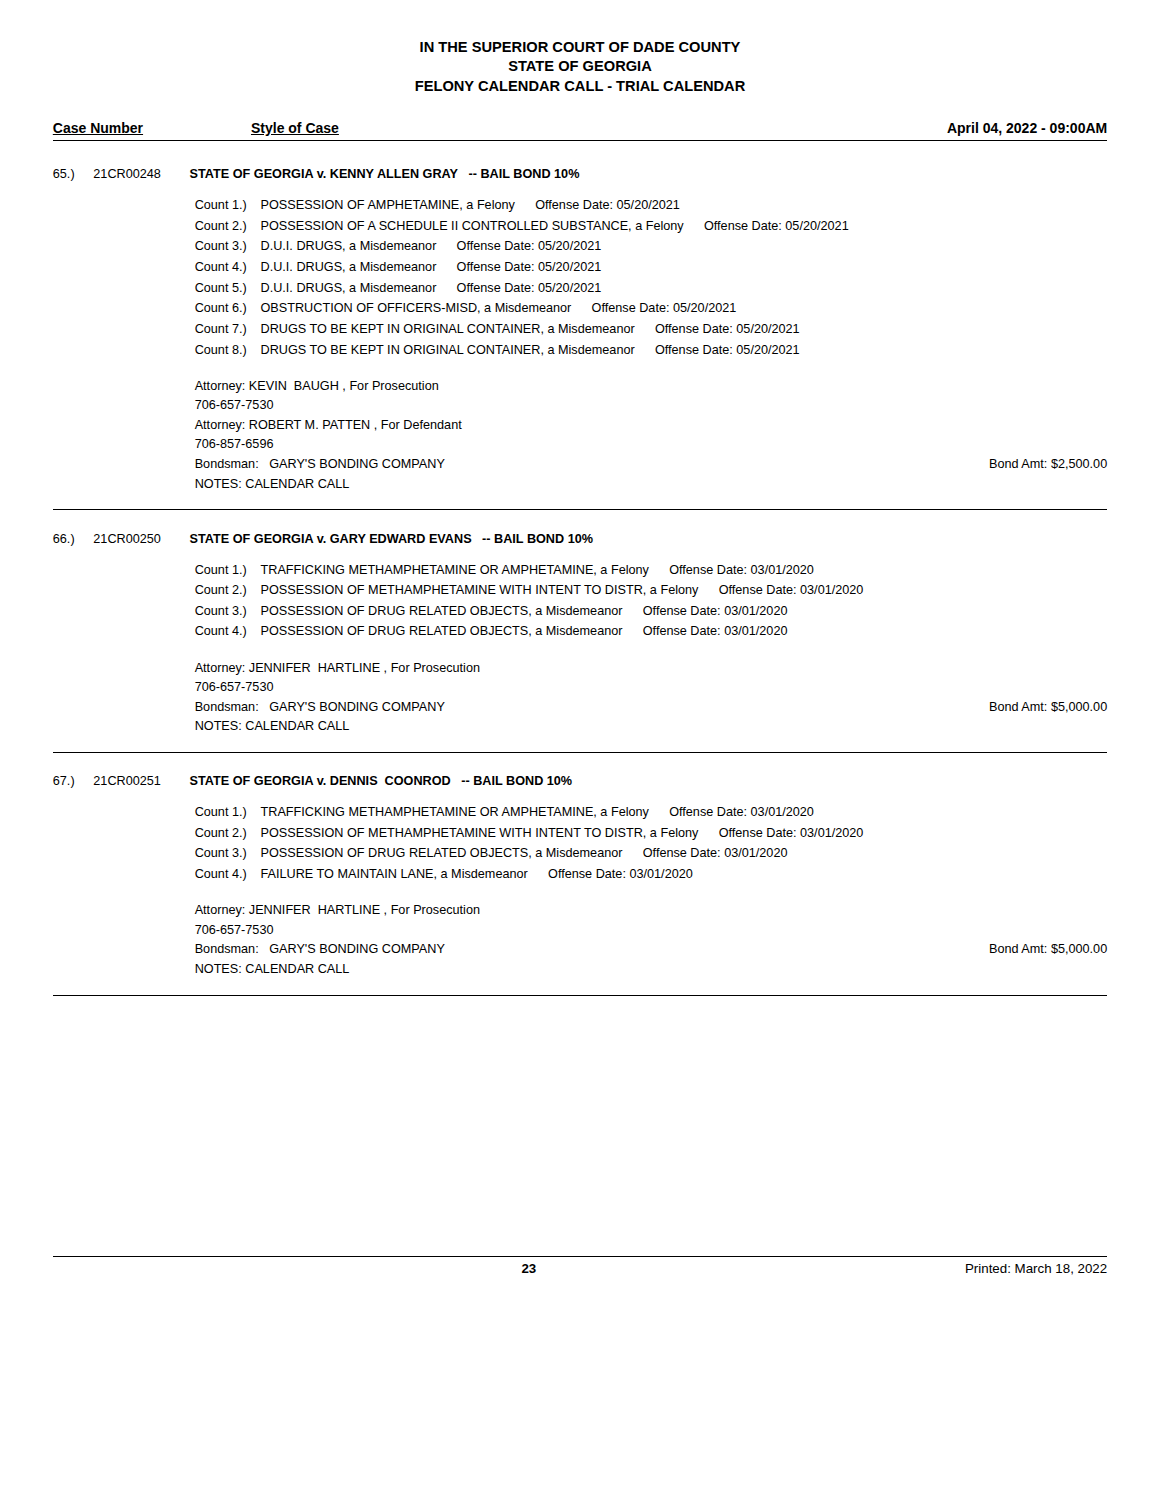IN THE SUPERIOR COURT OF DADE COUNTY
STATE OF GEORGIA
FELONY CALENDAR CALL - TRIAL CALENDAR
Case Number Style of Case April 04, 2022 - 09:00AM
65.) 21CR00248 STATE OF GEORGIA v. KENNY ALLEN GRAY -- BAIL BOND 10%
Count 1.) POSSESSION OF AMPHETAMINE, a FelonyOffense Date: 05/20/2021
Count 2.) POSSESSION OF A SCHEDULE II CONTROLLED SUBSTANCE, a FelonyOffense Date: 05/20/2021
Count 3.) D.U.I. DRUGS, a MisdemeanorOffense Date: 05/20/2021
Count 4.) D.U.I. DRUGS, a MisdemeanorOffense Date: 05/20/2021
Count 5.) D.U.I. DRUGS, a MisdemeanorOffense Date: 05/20/2021
Count 6.) OBSTRUCTION OF OFFICERS-MISD, a MisdemeanorOffense Date: 05/20/2021
Count 7.) DRUGS TO BE KEPT IN ORIGINAL CONTAINER, a MisdemeanorOffense Date: 05/20/2021
Count 8.) DRUGS TO BE KEPT IN ORIGINAL CONTAINER, a MisdemeanorOffense Date: 05/20/2021
Attorney: KEVIN BAUGH , For Prosecution
706-657-7530
Attorney: ROBERT M. PATTEN , For Defendant
706-857-6596
Bondsman: GARY'S BONDING COMPANY Bond Amt: $2,500.00
NOTES: CALENDAR CALL
66.) 21CR00250 STATE OF GEORGIA v. GARY EDWARD EVANS -- BAIL BOND 10%
Count 1.) TRAFFICKING METHAMPHETAMINE OR AMPHETAMINE, a FelonyOffense Date: 03/01/2020
Count 2.) POSSESSION OF METHAMPHETAMINE WITH INTENT TO DISTR, a FelonyOffense Date: 03/01/2020
Count 3.) POSSESSION OF DRUG RELATED OBJECTS, a MisdemeanorOffense Date: 03/01/2020
Count 4.) POSSESSION OF DRUG RELATED OBJECTS, a MisdemeanorOffense Date: 03/01/2020
Attorney: JENNIFER HARTLINE , For Prosecution
706-657-7530
Bondsman: GARY'S BONDING COMPANY Bond Amt: $5,000.00
NOTES: CALENDAR CALL
67.) 21CR00251 STATE OF GEORGIA v. DENNIS COONROD -- BAIL BOND 10%
Count 1.) TRAFFICKING METHAMPHETAMINE OR AMPHETAMINE, a FelonyOffense Date: 03/01/2020
Count 2.) POSSESSION OF METHAMPHETAMINE WITH INTENT TO DISTR, a FelonyOffense Date: 03/01/2020
Count 3.) POSSESSION OF DRUG RELATED OBJECTS, a MisdemeanorOffense Date: 03/01/2020
Count 4.) FAILURE TO MAINTAIN LANE, a MisdemeanorOffense Date: 03/01/2020
Attorney: JENNIFER HARTLINE , For Prosecution
706-657-7530
Bondsman: GARY'S BONDING COMPANY Bond Amt: $5,000.00
NOTES: CALENDAR CALL
23 Printed: March 18, 2022